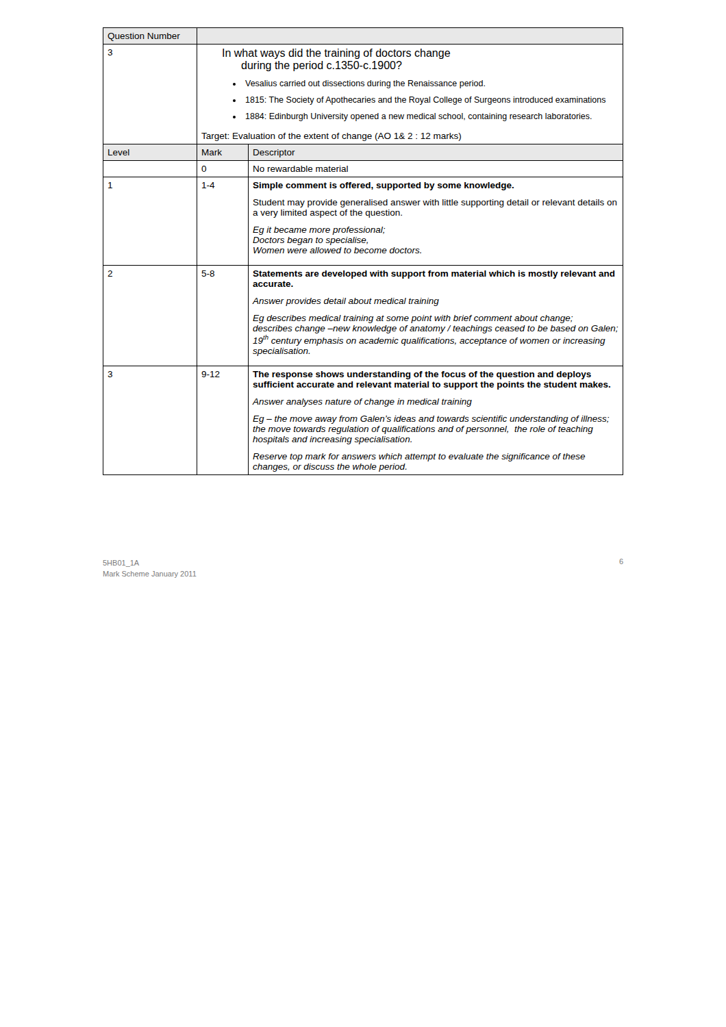| Question Number | |
| 3 | In what ways did the training of doctors change during the period c.1350-c.1900? Vesalius carried out dissections during the Renaissance period. 1815: The Society of Apothecaries and the Royal College of Surgeons introduced examinations 1884: Edinburgh University opened a new medical school, containing research laboratories. Target: Evaluation of the extent of change (AO 1& 2 : 12 marks) |
| Level | Mark | Descriptor |
| | 0 | No rewardable material |
| 1 | 1-4 | Simple comment is offered, supported by some knowledge. Student may provide generalised answer with little supporting detail or relevant details on a very limited aspect of the question. Eg it became more professional; Doctors began to specialise, Women were allowed to become doctors. |
| 2 | 5-8 | Statements are developed with support from material which is mostly relevant and accurate. Answer provides detail about medical training Eg describes medical training at some point with brief comment about change; describes change –new knowledge of anatomy / teachings ceased to be based on Galen; 19 th century emphasis on academic qualifications, acceptance of women or increasing specialisation. |
| 3 | 9-12 | The response shows understanding of the focus of the question and deploys sufficient accurate and relevant material to support the points the student makes. Answer analyses nature of change in medical training Eg – the move away from Galen’s ideas and towards scientific understanding of illness; the move towards regulation of qualifications and of personnel, the role of teaching hospitals and increasing specialisation. Reserve top mark for answers which attempt to evaluate the significance of these changes, or discuss the whole period. |
5HB01_1A
Mark Scheme January 2011
6